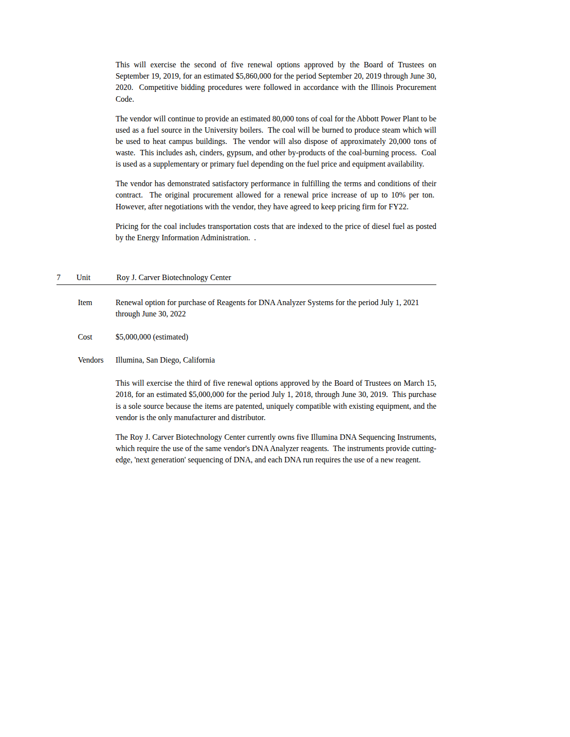This will exercise the second of five renewal options approved by the Board of Trustees on September 19, 2019, for an estimated $5,860,000 for the period September 20, 2019 through June 30, 2020. Competitive bidding procedures were followed in accordance with the Illinois Procurement Code.
The vendor will continue to provide an estimated 80,000 tons of coal for the Abbott Power Plant to be used as a fuel source in the University boilers. The coal will be burned to produce steam which will be used to heat campus buildings. The vendor will also dispose of approximately 20,000 tons of waste. This includes ash, cinders, gypsum, and other by-products of the coal-burning process. Coal is used as a supplementary or primary fuel depending on the fuel price and equipment availability.
The vendor has demonstrated satisfactory performance in fulfilling the terms and conditions of their contract. The original procurement allowed for a renewal price increase of up to 10% per ton. However, after negotiations with the vendor, they have agreed to keep pricing firm for FY22.
Pricing for the coal includes transportation costs that are indexed to the price of diesel fuel as posted by the Energy Information Administration. .
7 Unit Roy J. Carver Biotechnology Center
Item
Renewal option for purchase of Reagents for DNA Analyzer Systems for the period July 1, 2021 through June 30, 2022
Cost
$5,000,000 (estimated)
Vendors
Illumina, San Diego, California
This will exercise the third of five renewal options approved by the Board of Trustees on March 15, 2018, for an estimated $5,000,000 for the period July 1, 2018, through June 30, 2019. This purchase is a sole source because the items are patented, uniquely compatible with existing equipment, and the vendor is the only manufacturer and distributor.
The Roy J. Carver Biotechnology Center currently owns five Illumina DNA Sequencing Instruments, which require the use of the same vendor's DNA Analyzer reagents. The instruments provide cutting-edge, 'next generation' sequencing of DNA, and each DNA run requires the use of a new reagent.